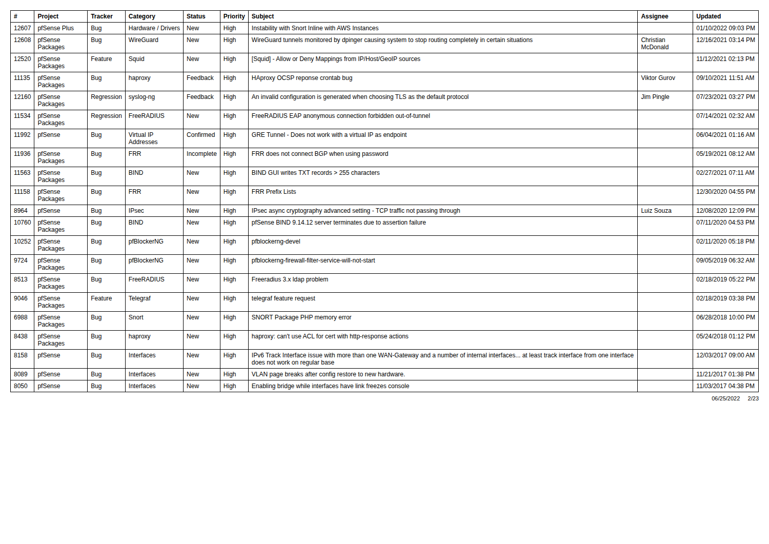| # | Project | Tracker | Category | Status | Priority | Subject | Assignee | Updated |
| --- | --- | --- | --- | --- | --- | --- | --- | --- |
| 12607 | pfSense Plus | Bug | Hardware / Drivers | New | High | Instability with Snort Inline with AWS Instances | | 01/10/2022 09:03 PM |
| 12608 | pfSense Packages | Bug | WireGuard | New | High | WireGuard tunnels monitored by dpinger causing system to stop routing completely in certain situations | Christian McDonald | 12/16/2021 03:14 PM |
| 12520 | pfSense Packages | Feature | Squid | New | High | [Squid] - Allow or Deny Mappings from IP/Host/GeoIP sources | | 11/12/2021 02:13 PM |
| 11135 | pfSense Packages | Bug | haproxy | Feedback | High | HAproxy OCSP reponse crontab bug | Viktor Gurov | 09/10/2021 11:51 AM |
| 12160 | pfSense Packages | Regression | syslog-ng | Feedback | High | An invalid configuration is generated when choosing TLS as the default protocol | Jim Pingle | 07/23/2021 03:27 PM |
| 11534 | pfSense Packages | Regression | FreeRADIUS | New | High | FreeRADIUS EAP anonymous connection forbidden out-of-tunnel | | 07/14/2021 02:32 AM |
| 11992 | pfSense | Bug | Virtual IP Addresses | Confirmed | High | GRE Tunnel - Does not work with a virtual IP as endpoint | | 06/04/2021 01:16 AM |
| 11936 | pfSense Packages | Bug | FRR | Incomplete | High | FRR does not connect BGP when using password | | 05/19/2021 08:12 AM |
| 11563 | pfSense Packages | Bug | BIND | New | High | BIND GUI writes TXT records > 255 characters | | 02/27/2021 07:11 AM |
| 11158 | pfSense Packages | Bug | FRR | New | High | FRR Prefix Lists | | 12/30/2020 04:55 PM |
| 8964 | pfSense | Bug | IPsec | New | High | IPsec async cryptography advanced setting - TCP traffic not passing through | Luiz Souza | 12/08/2020 12:09 PM |
| 10760 | pfSense Packages | Bug | BIND | New | High | pfSense BIND 9.14.12 server terminates due to assertion failure | | 07/11/2020 04:53 PM |
| 10252 | pfSense Packages | Bug | pfBlockerNG | New | High | pfblockerng-devel | | 02/11/2020 05:18 PM |
| 9724 | pfSense Packages | Bug | pfBlockerNG | New | High | pfblockerng-firewall-filter-service-will-not-start | | 09/05/2019 06:32 AM |
| 8513 | pfSense Packages | Bug | FreeRADIUS | New | High | Freeradius 3.x ldap problem | | 02/18/2019 05:22 PM |
| 9046 | pfSense Packages | Feature | Telegraf | New | High | telegraf feature request | | 02/18/2019 03:38 PM |
| 6988 | pfSense Packages | Bug | Snort | New | High | SNORT Package PHP memory error | | 06/28/2018 10:00 PM |
| 8438 | pfSense Packages | Bug | haproxy | New | High | haproxy: can't use ACL for cert with http-response actions | | 05/24/2018 01:12 PM |
| 8158 | pfSense | Bug | Interfaces | New | High | IPv6 Track Interface issue with more than one WAN-Gateway and a number of internal interfaces... at least track interface from one interface does not work on regular base | | 12/03/2017 09:00 AM |
| 8089 | pfSense | Bug | Interfaces | New | High | VLAN page breaks after config restore to new hardware. | | 11/21/2017 01:38 PM |
| 8050 | pfSense | Bug | Interfaces | New | High | Enabling bridge while interfaces have link freezes console | | 11/03/2017 04:38 PM |
06/25/2022 2/23